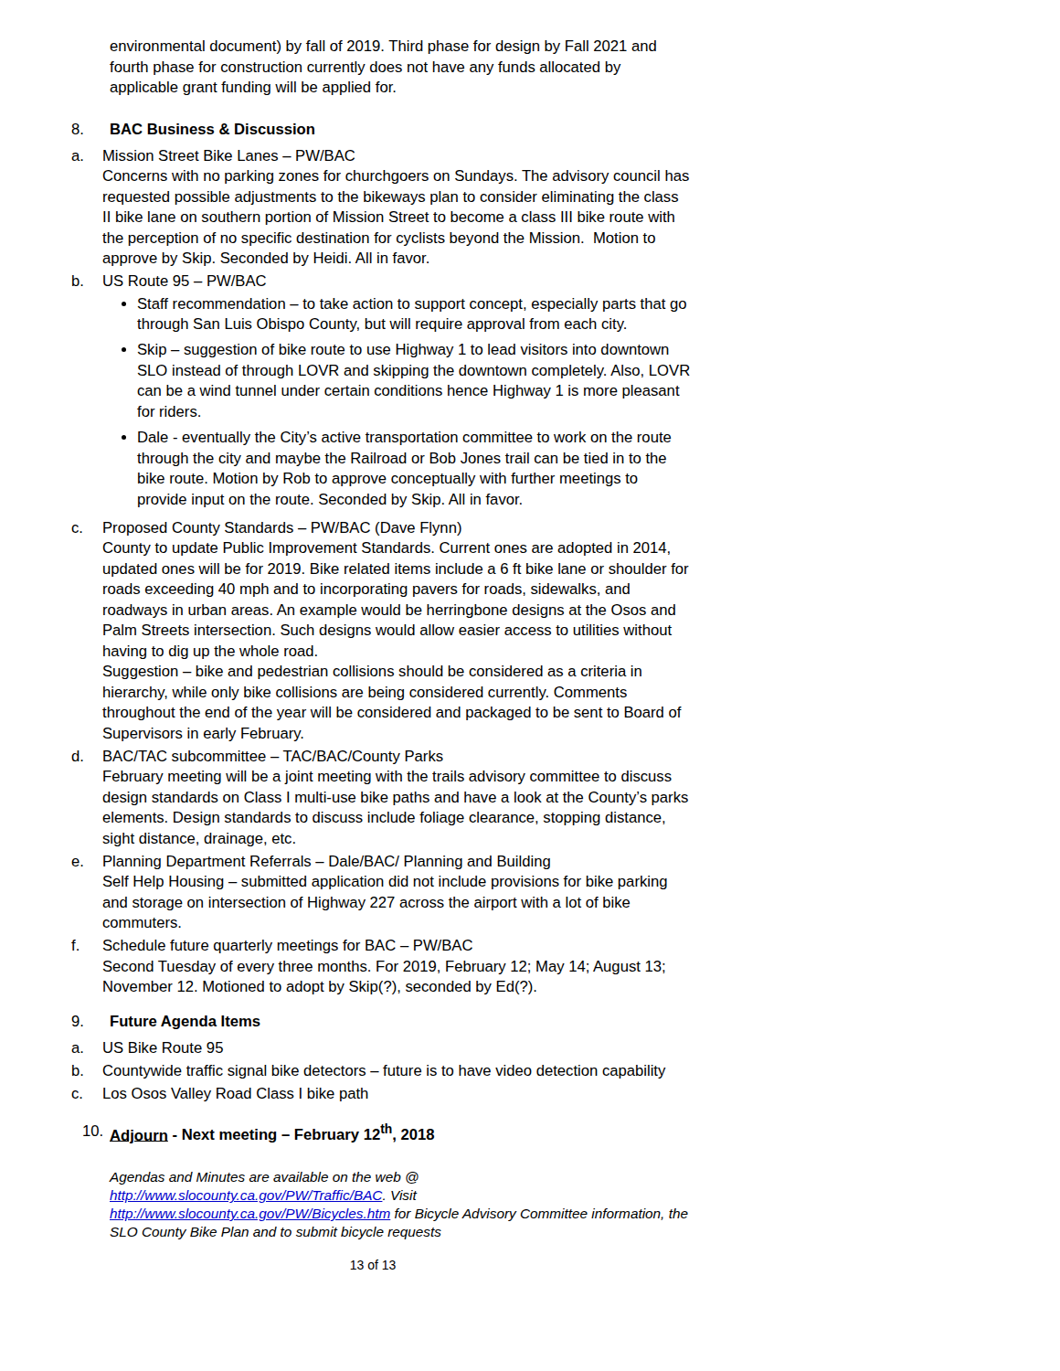environmental document) by fall of 2019. Third phase for design by Fall 2021 and fourth phase for construction currently does not have any funds allocated by applicable grant funding will be applied for.
8.
BAC Business & Discussion
a.
Mission Street Bike Lanes – PW/BAC Concerns with no parking zones for churchgoers on Sundays. The advisory council has requested possible adjustments to the bikeways plan to consider eliminating the class II bike lane on southern portion of Mission Street to become a class III bike route with the perception of no specific destination for cyclists beyond the Mission. Motion to approve by Skip. Seconded by Heidi. All in favor.
b.
US Route 95 – PW/BAC
Staff recommendation – to take action to support concept, especially parts that go through San Luis Obispo County, but will require approval from each city.
Skip – suggestion of bike route to use Highway 1 to lead visitors into downtown SLO instead of through LOVR and skipping the downtown completely. Also, LOVR can be a wind tunnel under certain conditions hence Highway 1 is more pleasant for riders.
Dale - eventually the City’s active transportation committee to work on the route through the city and maybe the Railroad or Bob Jones trail can be tied in to the bike route. Motion by Rob to approve conceptually with further meetings to provide input on the route. Seconded by Skip. All in favor.
c.
Proposed County Standards – PW/BAC (Dave Flynn) County to update Public Improvement Standards. Current ones are adopted in 2014, updated ones will be for 2019. Bike related items include a 6 ft bike lane or shoulder for roads exceeding 40 mph and to incorporating pavers for roads, sidewalks, and roadways in urban areas. An example would be herringbone designs at the Osos and Palm Streets intersection. Such designs would allow easier access to utilities without having to dig up the whole road. Suggestion – bike and pedestrian collisions should be considered as a criteria in hierarchy, while only bike collisions are being considered currently. Comments throughout the end of the year will be considered and packaged to be sent to Board of Supervisors in early February.
d.
BAC/TAC subcommittee – TAC/BAC/County Parks February meeting will be a joint meeting with the trails advisory committee to discuss design standards on Class I multi-use bike paths and have a look at the County’s parks elements. Design standards to discuss include foliage clearance, stopping distance, sight distance, drainage, etc.
e.
Planning Department Referrals – Dale/BAC/ Planning and Building Self Help Housing – submitted application did not include provisions for bike parking and storage on intersection of Highway 227 across the airport with a lot of bike commuters.
f.
Schedule future quarterly meetings for BAC – PW/BAC Second Tuesday of every three months. For 2019, February 12; May 14; August 13; November 12. Motioned to adopt by Skip(?), seconded by Ed(?).
9.
Future Agenda Items
a.
US Bike Route 95
b.
Countywide traffic signal bike detectors – future is to have video detection capability
c.
Los Osos Valley Road Class I bike path
10.
Adjourn - Next meeting – February 12th, 2018
Agendas and Minutes are available on the web @ http://www.slocounty.ca.gov/PW/Traffic/BAC. Visit http://www.slocounty.ca.gov/PW/Bicycles.htm for Bicycle Advisory Committee information, the SLO County Bike Plan and to submit bicycle requests
13 of 13